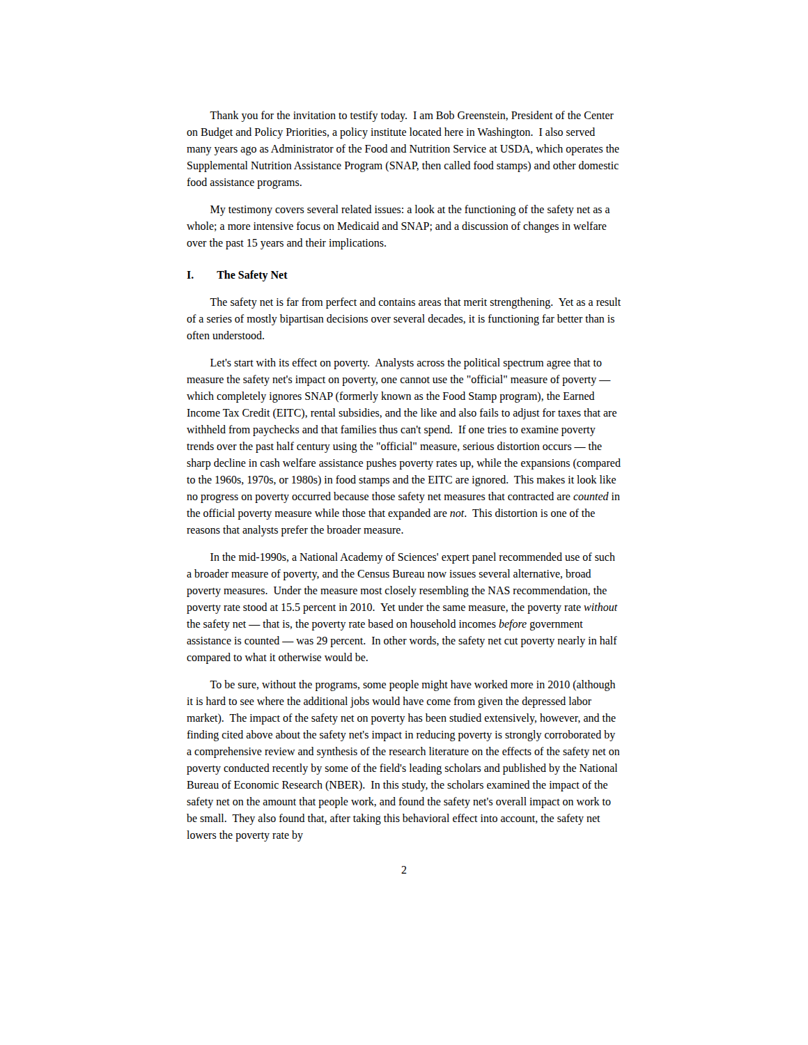Thank you for the invitation to testify today. I am Bob Greenstein, President of the Center on Budget and Policy Priorities, a policy institute located here in Washington. I also served many years ago as Administrator of the Food and Nutrition Service at USDA, which operates the Supplemental Nutrition Assistance Program (SNAP, then called food stamps) and other domestic food assistance programs.
My testimony covers several related issues: a look at the functioning of the safety net as a whole; a more intensive focus on Medicaid and SNAP; and a discussion of changes in welfare over the past 15 years and their implications.
I. The Safety Net
The safety net is far from perfect and contains areas that merit strengthening. Yet as a result of a series of mostly bipartisan decisions over several decades, it is functioning far better than is often understood.
Let's start with its effect on poverty. Analysts across the political spectrum agree that to measure the safety net's impact on poverty, one cannot use the "official" measure of poverty — which completely ignores SNAP (formerly known as the Food Stamp program), the Earned Income Tax Credit (EITC), rental subsidies, and the like and also fails to adjust for taxes that are withheld from paychecks and that families thus can't spend. If one tries to examine poverty trends over the past half century using the "official" measure, serious distortion occurs — the sharp decline in cash welfare assistance pushes poverty rates up, while the expansions (compared to the 1960s, 1970s, or 1980s) in food stamps and the EITC are ignored. This makes it look like no progress on poverty occurred because those safety net measures that contracted are counted in the official poverty measure while those that expanded are not. This distortion is one of the reasons that analysts prefer the broader measure.
In the mid-1990s, a National Academy of Sciences' expert panel recommended use of such a broader measure of poverty, and the Census Bureau now issues several alternative, broad poverty measures. Under the measure most closely resembling the NAS recommendation, the poverty rate stood at 15.5 percent in 2010. Yet under the same measure, the poverty rate without the safety net — that is, the poverty rate based on household incomes before government assistance is counted — was 29 percent. In other words, the safety net cut poverty nearly in half compared to what it otherwise would be.
To be sure, without the programs, some people might have worked more in 2010 (although it is hard to see where the additional jobs would have come from given the depressed labor market). The impact of the safety net on poverty has been studied extensively, however, and the finding cited above about the safety net's impact in reducing poverty is strongly corroborated by a comprehensive review and synthesis of the research literature on the effects of the safety net on poverty conducted recently by some of the field's leading scholars and published by the National Bureau of Economic Research (NBER). In this study, the scholars examined the impact of the safety net on the amount that people work, and found the safety net's overall impact on work to be small. They also found that, after taking this behavioral effect into account, the safety net lowers the poverty rate by
2